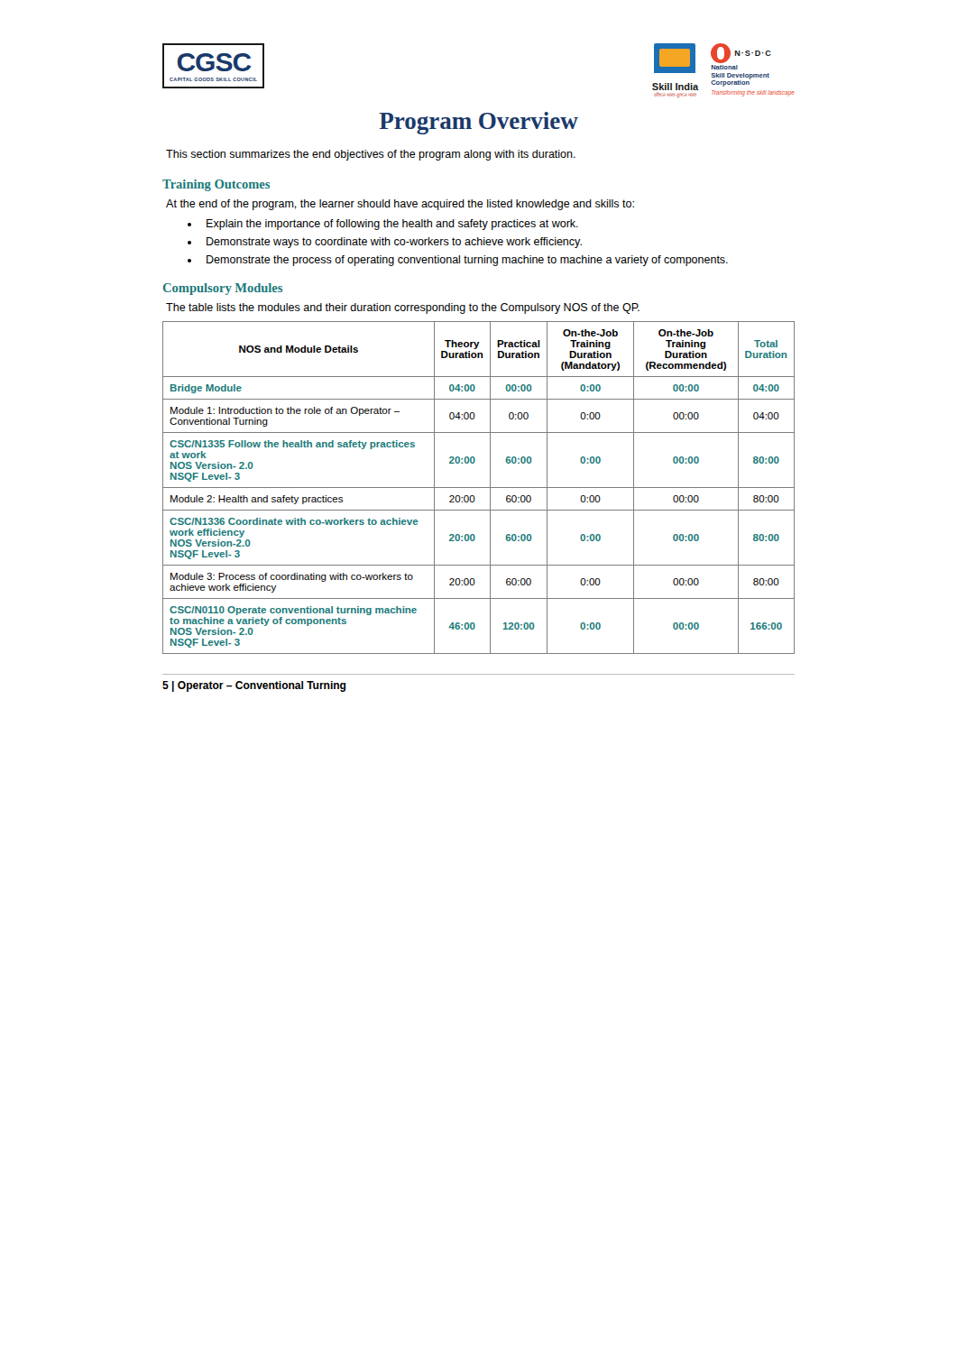CGSC
CAPITAL GOODS SKILL COUNCIL
Skill India
कौशल भारत-कुशल भारत
N·S·D·C
National
Skill Development
Corporation
Transforming the skill landscape
Program Overview
This section summarizes the end objectives of the program along with its duration.
Training Outcomes
At the end of the program, the learner should have acquired the listed knowledge and skills to:
Explain the importance of following the health and safety practices at work.
Demonstrate ways to coordinate with co-workers to achieve work efficiency.
Demonstrate the process of operating conventional turning machine to machine a variety of components.
Compulsory Modules
The table lists the modules and their duration corresponding to the Compulsory NOS of the QP.
| NOS and Module Details | Theory Duration | Practical Duration | On-the-Job Training Duration (Mandatory) | On-the-Job Training Duration (Recommended) | Total Duration |
| --- | --- | --- | --- | --- | --- |
| Bridge Module | 04:00 | 00:00 | 0:00 | 00:00 | 04:00 |
| Module 1: Introduction to the role of an Operator – Conventional Turning | 04:00 | 0:00 | 0:00 | 00:00 | 04:00 |
| CSC/N1335 Follow the health and safety practices at work NOS Version- 2.0 NSQF Level- 3 | 20:00 | 60:00 | 0:00 | 00:00 | 80:00 |
| Module 2: Health and safety practices | 20:00 | 60:00 | 0:00 | 00:00 | 80:00 |
| CSC/N1336 Coordinate with co-workers to achieve work efficiency NOS Version-2.0 NSQF Level- 3 | 20:00 | 60:00 | 0:00 | 00:00 | 80:00 |
| Module 3: Process of coordinating with co-workers to achieve work efficiency | 20:00 | 60:00 | 0:00 | 00:00 | 80:00 |
| CSC/N0110 Operate conventional turning machine to machine a variety of components NOS Version- 2.0 NSQF Level- 3 | 46:00 | 120:00 | 0:00 | 00:00 | 166:00 |
5 | Operator – Conventional Turning